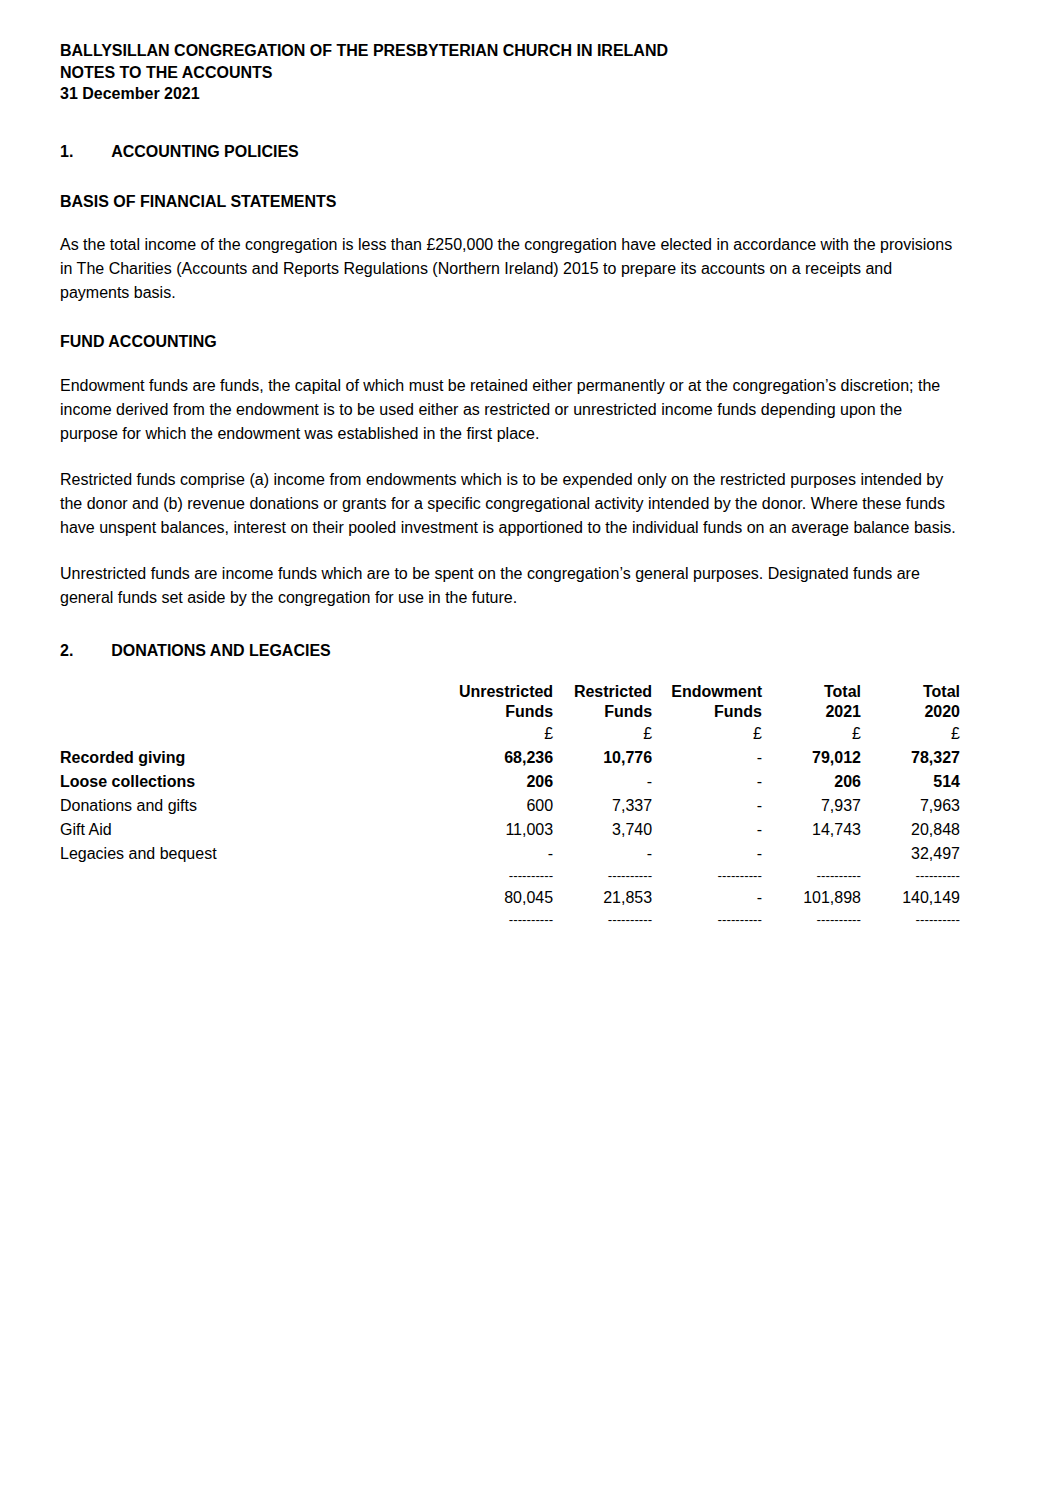BALLYSILLAN CONGREGATION OF THE PRESBYTERIAN CHURCH IN IRELAND
NOTES TO THE ACCOUNTS
31 December 2021
1. ACCOUNTING POLICIES
BASIS OF FINANCIAL STATEMENTS
As the total income of the congregation is less than £250,000 the congregation have elected in accordance with the provisions in The Charities (Accounts and Reports Regulations (Northern Ireland) 2015 to prepare its accounts on a receipts and payments basis.
FUND ACCOUNTING
Endowment funds are funds, the capital of which must be retained either permanently or at the congregation’s discretion; the income derived from the endowment is to be used either as restricted or unrestricted income funds depending upon the purpose for which the endowment was established in the first place.
Restricted funds comprise (a) income from endowments which is to be expended only on the restricted purposes intended by the donor and (b) revenue donations or grants for a specific congregational activity intended by the donor. Where these funds have unspent balances, interest on their pooled investment is apportioned to the individual funds on an average balance basis.
Unrestricted funds are income funds which are to be spent on the congregation’s general purposes. Designated funds are general funds set aside by the congregation for use in the future.
2. DONATIONS AND LEGACIES
| | Unrestricted Funds | Restricted Funds | Endowment Funds | Total 2021 | Total 2020 |
| --- | --- | --- | --- | --- | --- |
| | £ | £ | £ | £ | £ |
| Recorded giving | 68,236 | 10,776 | - | 79,012 | 78,327 |
| Loose collections | 206 | - | - | 206 | 514 |
| Donations and gifts | 600 | 7,337 | - | 7,937 | 7,963 |
| Gift Aid | 11,003 | 3,740 | - | 14,743 | 20,848 |
| Legacies and bequest | - | - | - | | 32,497 |
| | ---------- | ---------- | ---------- | ---------- | ---------- |
| | 80,045 | 21,853 | - | 101,898 | 140,149 |
| | ---------- | ---------- | ---------- | ---------- | ---------- |